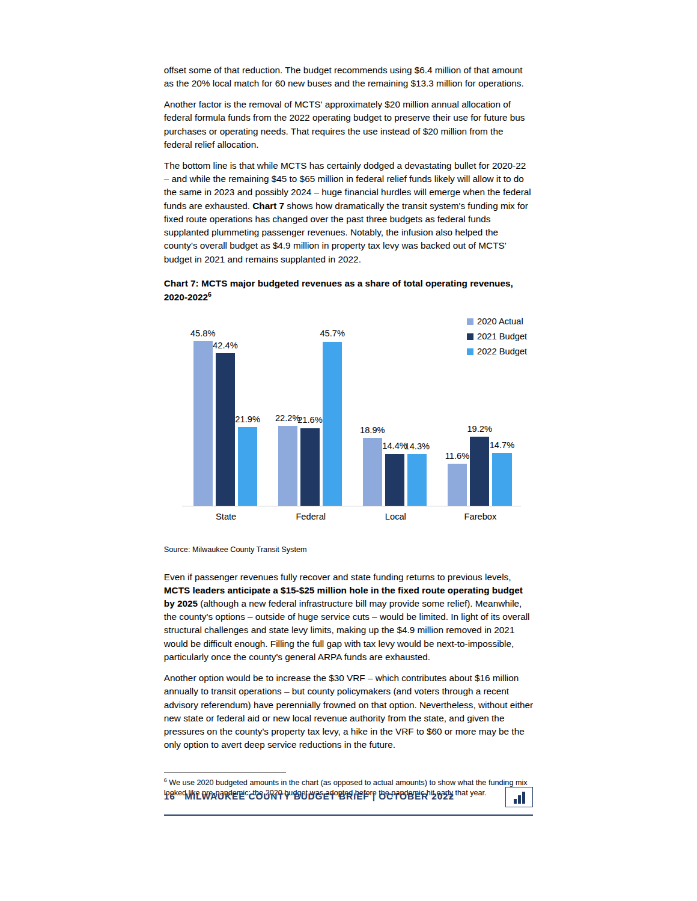offset some of that reduction. The budget recommends using $6.4 million of that amount as the 20% local match for 60 new buses and the remaining $13.3 million for operations.
Another factor is the removal of MCTS' approximately $20 million annual allocation of federal formula funds from the 2022 operating budget to preserve their use for future bus purchases or operating needs. That requires the use instead of $20 million from the federal relief allocation.
The bottom line is that while MCTS has certainly dodged a devastating bullet for 2020-22 – and while the remaining $45 to $65 million in federal relief funds likely will allow it to do the same in 2023 and possibly 2024 – huge financial hurdles will emerge when the federal funds are exhausted. Chart 7 shows how dramatically the transit system's funding mix for fixed route operations has changed over the past three budgets as federal funds supplanted plummeting passenger revenues. Notably, the infusion also helped the county's overall budget as $4.9 million in property tax levy was backed out of MCTS' budget in 2021 and remains supplanted in 2022.
Chart 7: MCTS major budgeted revenues as a share of total operating revenues, 2020-20226
2020 Actual
2021 Budget
2022 Budget
45.8%
42.4%
21.9%
State
22.2%
21.6%
45.7%
Federal
18.9%
14.4%
14.3%
Local
11.6%
19.2%
14.7%
Farebox
Source: Milwaukee County Transit System
Even if passenger revenues fully recover and state funding returns to previous levels, MCTS leaders anticipate a $15-$25 million hole in the fixed route operating budget by 2025 (although a new federal infrastructure bill may provide some relief). Meanwhile, the county's options – outside of huge service cuts – would be limited. In light of its overall structural challenges and state levy limits, making up the $4.9 million removed in 2021 would be difficult enough. Filling the full gap with tax levy would be next-to-impossible, particularly once the county's general ARPA funds are exhausted.
Another option would be to increase the $30 VRF – which contributes about $16 million annually to transit operations – but county policymakers (and voters through a recent advisory referendum) have perennially frowned on that option. Nevertheless, without either new state or federal aid or new local revenue authority from the state, and given the pressures on the county's property tax levy, a hike in the VRF to $60 or more may be the only option to avert deep service reductions in the future.
6 We use 2020 budgeted amounts in the chart (as opposed to actual amounts) to show what the funding mix looked like pre-pandemic; the 2020 budget was adopted before the pandemic hit early that year.
16 MILWAUKEE COUNTY BUDGET BRIEF | OCTOBER 2022